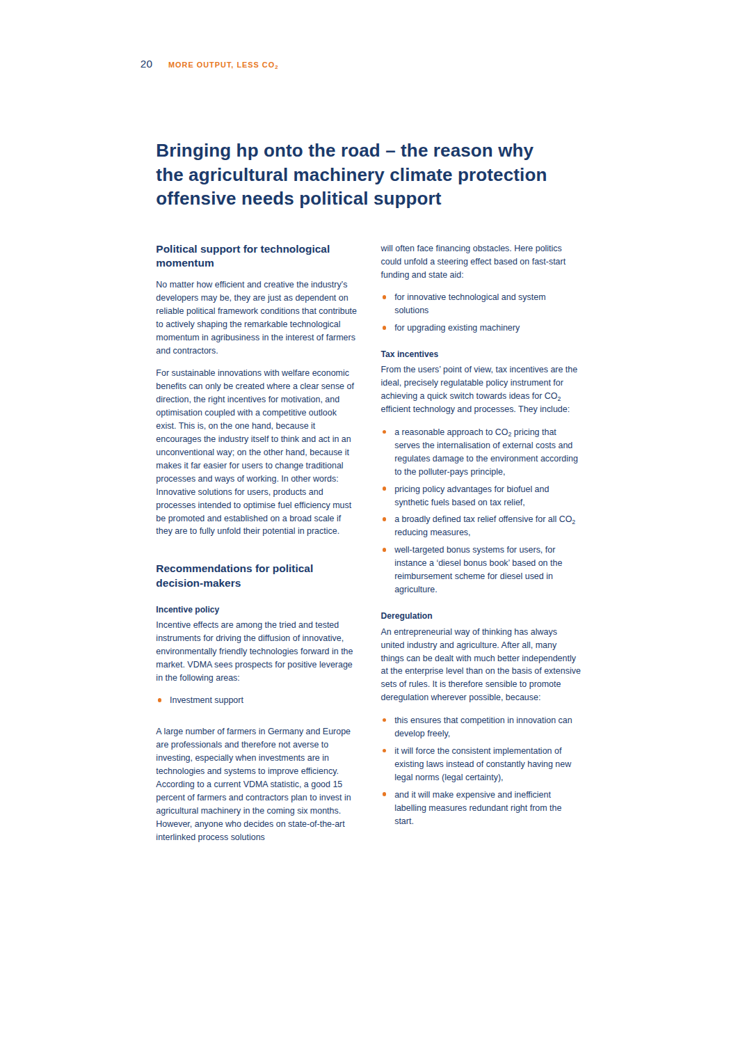20 More output, less CO2
Bringing hp onto the road – the reason why
the agricultural machinery climate protection
offensive needs political support
Political support for technological momentum
No matter how efficient and creative the industry’s developers may be, they are just as dependent on reliable political framework conditions that contribute to actively shaping the remarkable technological momentum in agribusiness in the interest of farmers and contractors.
For sustainable innovations with welfare economic benefits can only be created where a clear sense of direction, the right incentives for motivation, and optimisation coupled with a competitive outlook exist. This is, on the one hand, because it encourages the industry itself to think and act in an unconventional way; on the other hand, because it makes it far easier for users to change traditional processes and ways of working. In other words: Innovative solutions for users, products and processes intended to optimise fuel efficiency must be promoted and established on a broad scale if they are to fully unfold their potential in practice.
Recommendations for political decision-makers
Incentive policy
Incentive effects are among the tried and tested instruments for driving the diffusion of innovative, environmentally friendly technologies forward in the market. VDMA sees prospects for positive leverage in the following areas:
Investment support
A large number of farmers in Germany and Europe are professionals and therefore not averse to investing, especially when investments are in technologies and systems to improve efficiency. According to a current VDMA statistic, a good 15 percent of farmers and contractors plan to invest in agricultural machinery in the coming six months. However, anyone who decides on state-of-the-art interlinked process solutions
will often face financing obstacles. Here politics could unfold a steering effect based on fast-start funding and state aid:
for innovative technological and system solutions
for upgrading existing machinery
Tax incentives
From the users’ point of view, tax incentives are the ideal, precisely regulatable policy instrument for achieving a quick switch towards ideas for CO2 efficient technology and processes. They include:
a reasonable approach to CO2 pricing that serves the internalisation of external costs and regulates damage to the environment according to the polluter-pays principle,
pricing policy advantages for biofuel and synthetic fuels based on tax relief,
a broadly defined tax relief offensive for all CO2 reducing measures,
well-targeted bonus systems for users, for instance a ‘diesel bonus book’ based on the reimbursement scheme for diesel used in agriculture.
Deregulation
An entrepreneurial way of thinking has always united industry and agriculture. After all, many things can be dealt with much better independently at the enterprise level than on the basis of extensive sets of rules. It is therefore sensible to promote deregulation wherever possible, because:
this ensures that competition in innovation can develop freely,
it will force the consistent implementation of existing laws instead of constantly having new legal norms (legal certainty),
and it will make expensive and inefficient labelling measures redundant right from the start.